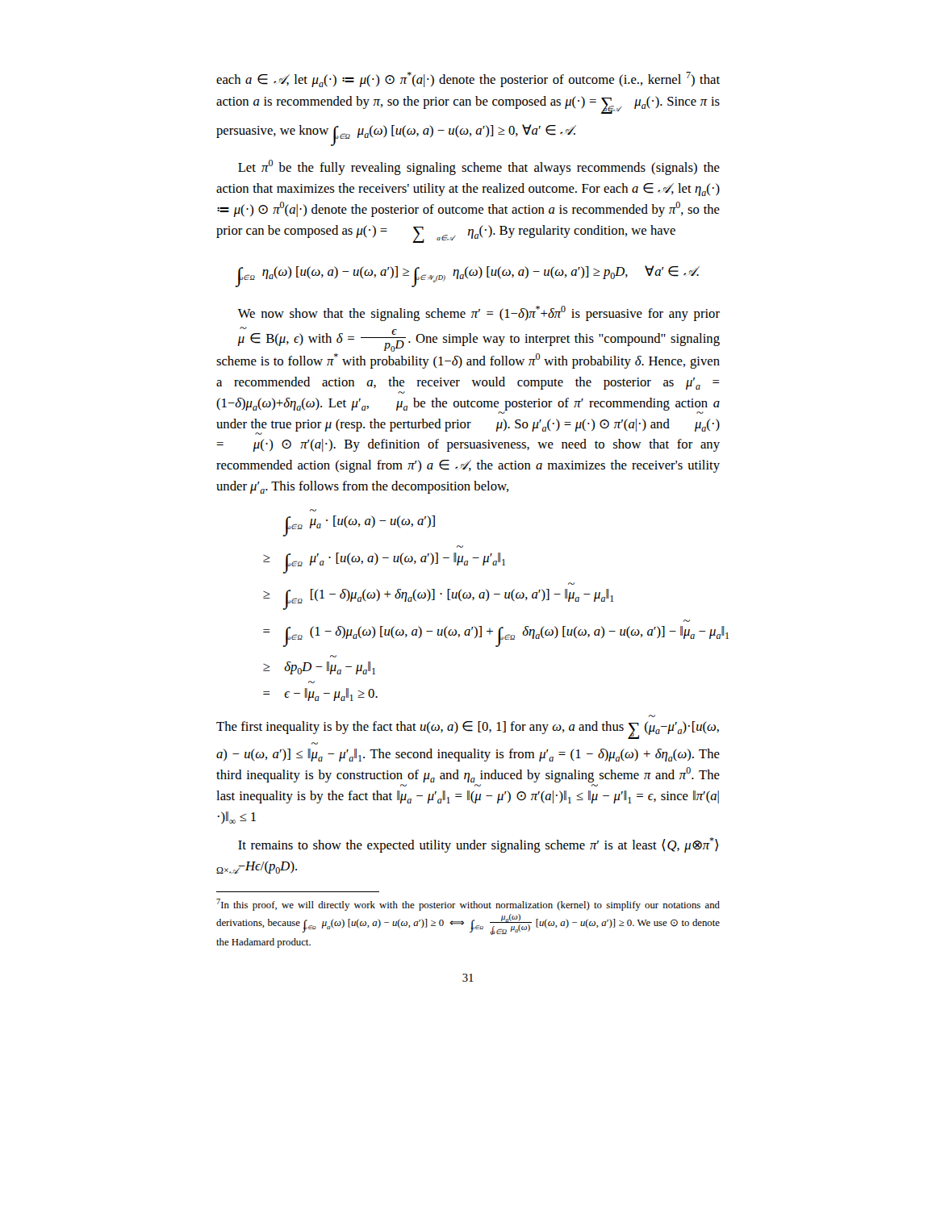each a ∈ 𝒜, let μa(·) ≔ μ(·) ⊙ π*(a|·) denote the posterior of outcome (i.e., kernel 7) that action a is recommended by π, so the prior can be composed as μ(·) = ∑a∈𝒜 μa(·). Since π is persuasive, we know ∫ω∈Ω μa(ω) [u(ω, a) − u(ω, a′)] ≥ 0, ∀a′ ∈ 𝒜.
Let π0 be the fully revealing signaling scheme that always recommends (signals) the action that maximizes the receivers' utility at the realized outcome. For each a ∈ 𝒜, let ηa(·) ≔ μ(·) ⊙ π0(a|·) denote the posterior of outcome that action a is recommended by π0, so the prior can be composed as μ(·) = ∑a∈𝒜 ηa(·). By regularity condition, we have
∫ω∈Ω ηa(ω) [u(ω, a) − u(ω, a′)] ≥ ∫ω∈𝒲a(D) ηa(ω) [u(ω, a) − u(ω, a′)] ≥ p0D, ∀a′ ∈ 𝒜.
We now show that the signaling scheme π′ = (1−δ)π*+δπ0 is persuasive for any prior μ ∈ B(μ, ϵ) with δ = ϵp0D. One simple way to interpret this "compound" signaling scheme is to follow π* with probability (1−δ) and follow π0 with probability δ. Hence, given a recommended action a, the receiver would compute the posterior as μ′a = (1−δ)μa(ω)+δηa(ω). Let μ′a, μa be the outcome posterior of π′ recommending action a under the true prior μ (resp. the perturbed prior μ). So μ′a(·) = μ(·) ⊙ π′(a|·) and μa(·) = μ(·) ⊙ π′(a|·). By definition of persuasiveness, we need to show that for any recommended action (signal from π′) a ∈ 𝒜, the action a maximizes the receiver's utility under μ′a. This follows from the decomposition below,
∫ω∈Ω μa · [u(ω, a) − u(ω, a′)] ≥∫ω∈Ω μ′a · [u(ω, a) − u(ω, a′)] − ‖μa − μ′a‖1 ≥∫ω∈Ω [(1 − δ)μa(ω) + δηa(ω)] · [u(ω, a) − u(ω, a′)] − ‖μa − μa‖1 =∫ω∈Ω (1 − δ)μa(ω) [u(ω, a) − u(ω, a′)] + ∫ω∈Ω δηa(ω) [u(ω, a) − u(ω, a′)] − ‖μa − μa‖1 ≥δp0D − ‖μa − μa‖1 =ϵ − ‖μa − μa‖1 ≥ 0.
The first inequality is by the fact that u(ω, a) ∈ [0, 1] for any ω, a and thus ∑a(μa−μ′a)·[u(ω, a) − u(ω, a′)] ≤ ‖μa − μ′a‖1. The second inequality is from μ′a = (1 − δ)μa(ω) + δηa(ω). The third inequality is by construction of μa and ηa induced by signaling scheme π and π0. The last inequality is by the fact that ‖μa − μ′a‖1 = ‖(μ − μ′) ⊙ π′(a|·)‖1 ≤ ‖μ − μ′‖1 = ϵ, since ‖π′(a|·)‖∞ ≤ 1
It remains to show the expected utility under signaling scheme π′ is at least ⟨Q, μ⊗π*⟩Ω×𝒜−Hϵ/(p0D).
7In this proof, we will directly work with the posterior without normalization (kernel) to simplify our notations and derivations, because ∫ω∈Ω μa(ω) [u(ω, a) − u(ω, a′)] ≥ 0 ⟺ ∫ω∈Ω μa(ω)∫ω∈Ω μa(ω) [u(ω, a) − u(ω, a′)] ≥ 0. We use ⊙ to denote the Hadamard product.
31